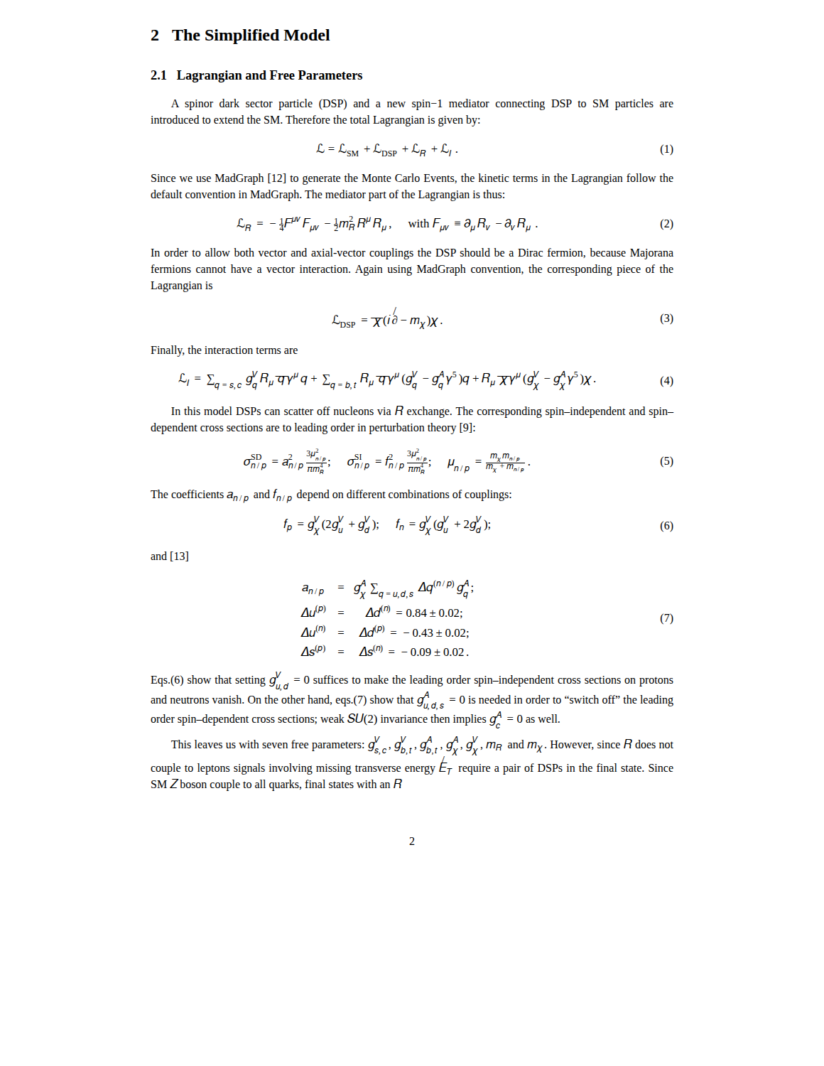2 The Simplified Model
2.1 Lagrangian and Free Parameters
A spinor dark sector particle (DSP) and a new spin−1 mediator connecting DSP to SM particles are introduced to extend the SM. Therefore the total Lagrangian is given by:
ℒ= ℒSM + ℒDSP + ℒR + ℒI .
(1)
Since we use MadGraph [12] to generate the Monte Carlo Events, the kinetic terms in the Lagrangian follow the default convention in MadGraph. The mediator part of the Lagrangian is thus:
ℒR = − 14 Fμν Fμν − 12 mR2 Rμ Rμ , with Fμν ≡ ∂μ Rν − ∂ν Rμ .
(2)
In order to allow both vector and axial-vector couplings the DSP should be a Dirac fermion, because Majorana fermions cannot have a vector interaction. Again using MadGraph convention, the corresponding piece of the Lagrangian is
ℒDSP = χ― ( i ∂/ − mχ ) χ .
(3)
Finally, the interaction terms are
ℒI = ∑ q=s,c gqV Rμ q― γμ q + ∑ q=b,t Rμ q― γμ ( gqV − gqA γ5 ) q + Rμ χ― γμ ( gχV − gχA γ5 ) χ .
(4)
In this model DSPs can scatter off nucleons via R exchange. The corresponding spin–independent and spin–dependent cross sections are to leading order in perturbation theory [9]:
σn/pSD = an/p2 3μn/p2 πmR4 ; σn/pSI = fn/p2 3μn/p2 πmR4 ; μn/p = mχmn/p mχ+mn/p .
(5)
The coefficients an/p and fn/p depend on different combinations of couplings:
fp = gχV ( 2 guV + gdV ) ; fn = gχV ( guV + 2 gdV ) ;
(6)
and [13]
an/p = gχA ∑ q=u,d,s Δ q(n/p) gqA ; Δu(p) = Δd(n) =0.84±0.02; Δu(n) = Δd(p) =−0.43±0.02; Δs(p) = Δs(n) =−0.09±0.02.
(7)
Eqs.(6) show that setting gu,dV=0 suffices to make the leading order spin–independent cross sections on protons and neutrons vanish. On the other hand, eqs.(7) show that gu,d,sA=0 is needed in order to “switch off” the leading order spin–dependent cross sections; weak SU(2) invariance then implies gcA=0 as well.
This leaves us with seven free parameters: gs,cV, gb,tV, gb,tA, gχA, gχV, mR and mχ. However, since R does not couple to leptons signals involving missing transverse energy E/T require a pair of DSPs in the final state. Since SM Z boson couple to all quarks, final states with an R
2